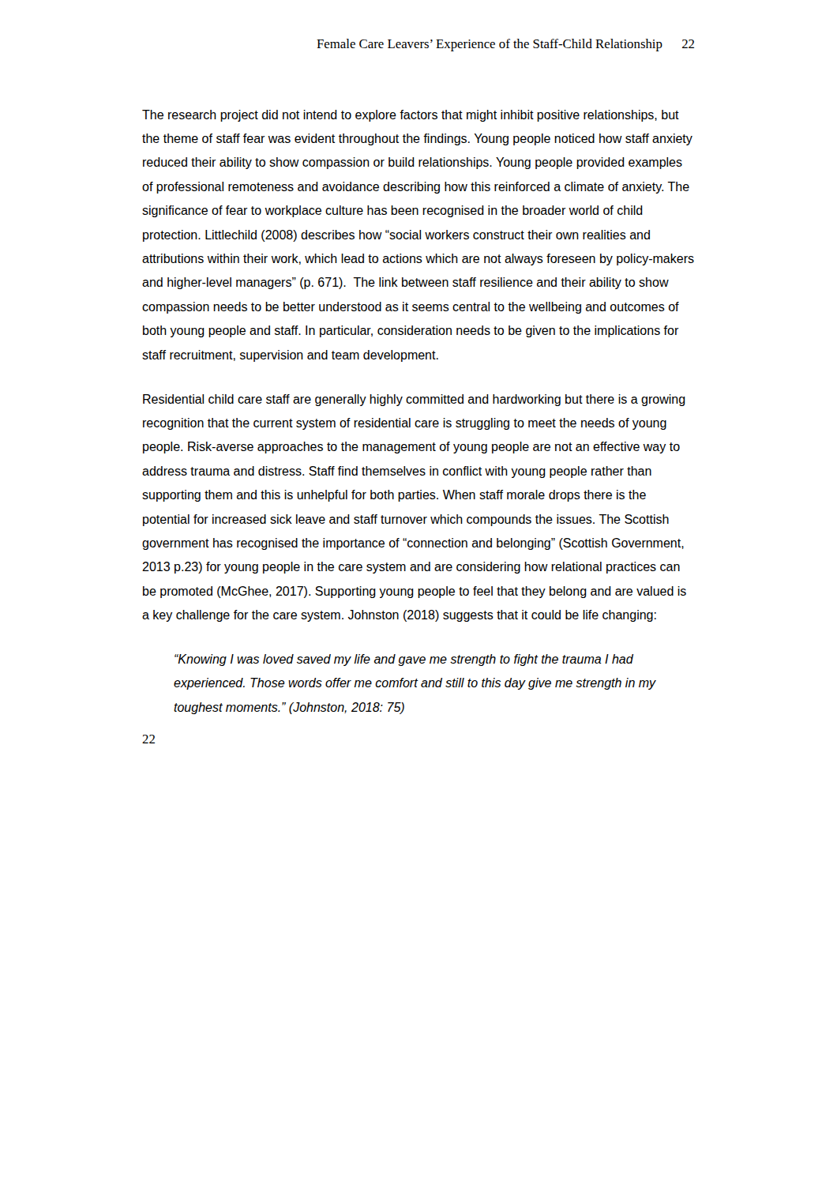Female Care Leavers’ Experience of the Staff-Child Relationship 22
The research project did not intend to explore factors that might inhibit positive relationships, but the theme of staff fear was evident throughout the findings. Young people noticed how staff anxiety reduced their ability to show compassion or build relationships. Young people provided examples of professional remoteness and avoidance describing how this reinforced a climate of anxiety. The significance of fear to workplace culture has been recognised in the broader world of child protection. Littlechild (2008) describes how “social workers construct their own realities and attributions within their work, which lead to actions which are not always foreseen by policy-makers and higher-level managers” (p. 671). The link between staff resilience and their ability to show compassion needs to be better understood as it seems central to the wellbeing and outcomes of both young people and staff. In particular, consideration needs to be given to the implications for staff recruitment, supervision and team development.
Residential child care staff are generally highly committed and hardworking but there is a growing recognition that the current system of residential care is struggling to meet the needs of young people. Risk-averse approaches to the management of young people are not an effective way to address trauma and distress. Staff find themselves in conflict with young people rather than supporting them and this is unhelpful for both parties. When staff morale drops there is the potential for increased sick leave and staff turnover which compounds the issues. The Scottish government has recognised the importance of “connection and belonging” (Scottish Government, 2013 p.23) for young people in the care system and are considering how relational practices can be promoted (McGhee, 2017). Supporting young people to feel that they belong and are valued is a key challenge for the care system. Johnston (2018) suggests that it could be life changing:
“Knowing I was loved saved my life and gave me strength to fight the trauma I had experienced. Those words offer me comfort and still to this day give me strength in my toughest moments.” (Johnston, 2018: 75)
22